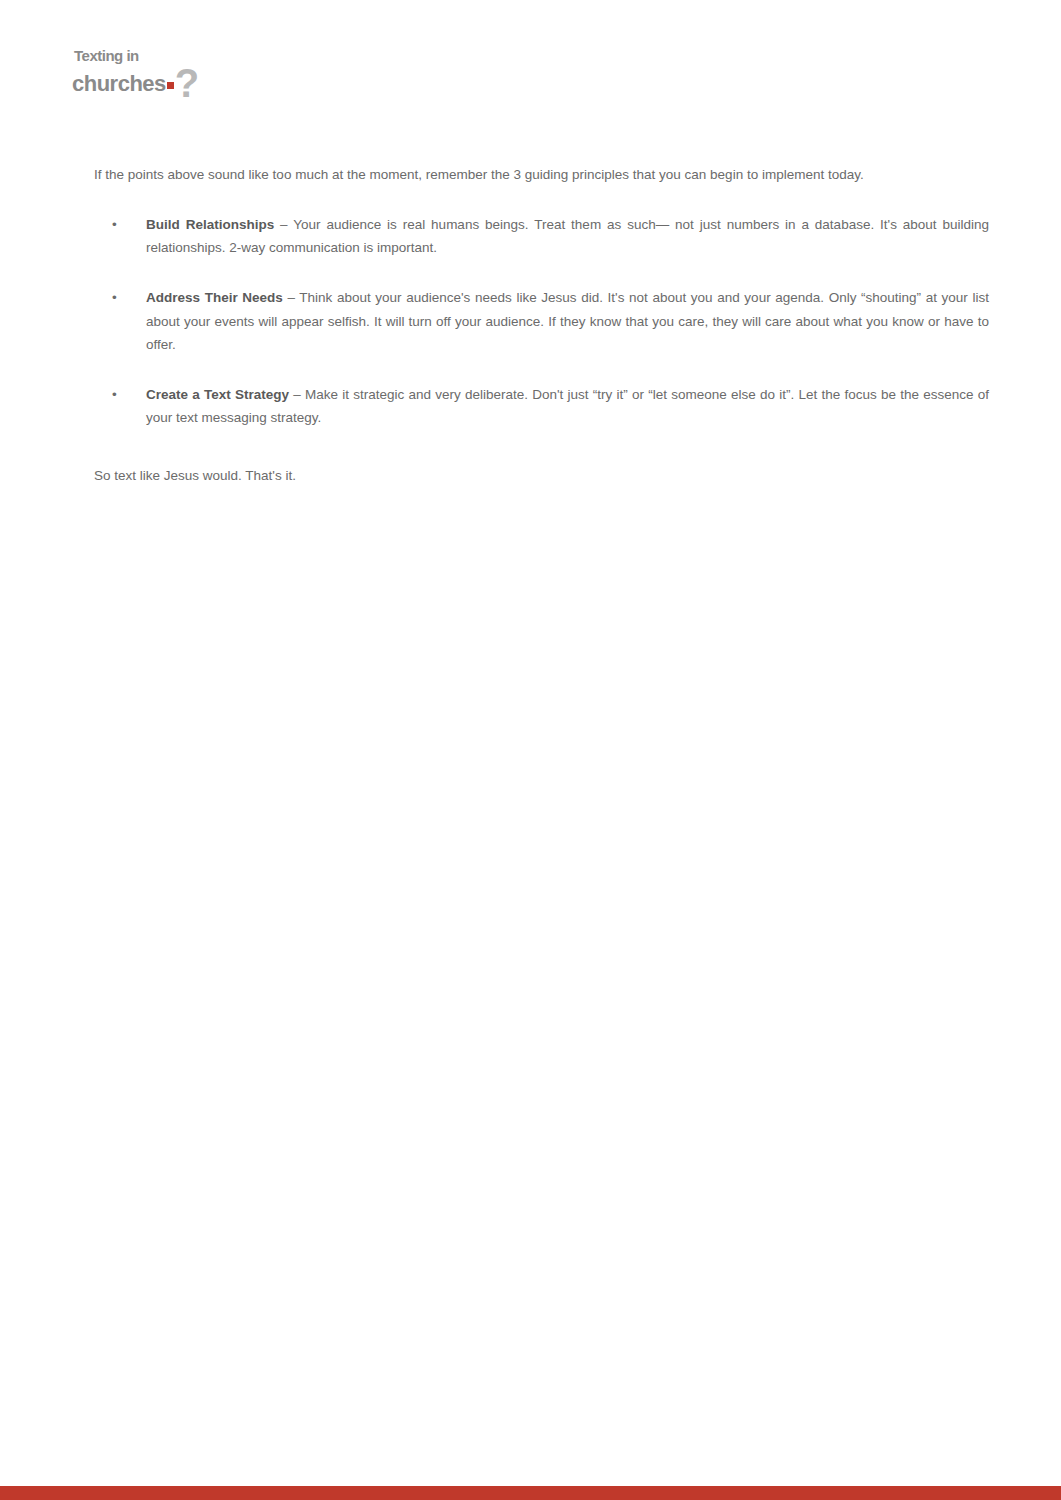Texting in churches ?
If the points above sound like too much at the moment, remember the 3 guiding principles that you can begin to implement today.
Build Relationships – Your audience is real humans beings. Treat them as such— not just numbers in a database. It's about building relationships. 2-way communication is important.
Address Their Needs – Think about your audience's needs like Jesus did. It's not about you and your agenda. Only “shouting” at your list about your events will appear selfish. It will turn off your audience. If they know that you care, they will care about what you know or have to offer.
Create a Text Strategy – Make it strategic and very deliberate. Don't just “try it” or “let someone else do it”. Let the focus be the essence of your text messaging strategy.
So text like Jesus would. That's it.